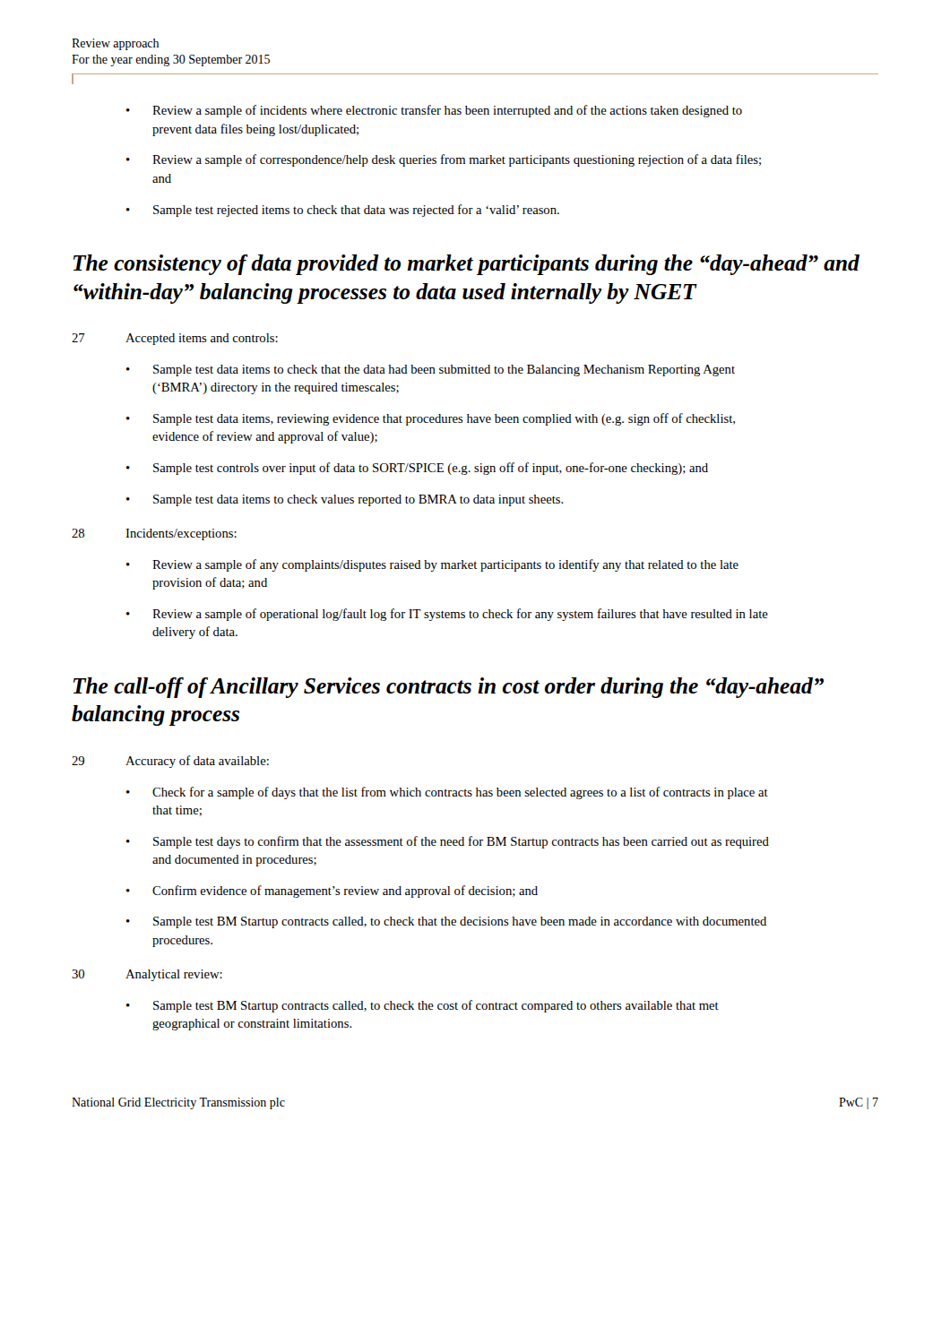Review approach
For the year ending 30 September 2015
•Review a sample of incidents where electronic transfer has been interrupted and of the actions taken designed to prevent data files being lost/duplicated;
•Review a sample of correspondence/help desk queries from market participants questioning rejection of a data files; and
•Sample test rejected items to check that data was rejected for a ‘valid’ reason.
The consistency of data provided to market participants during the “day-ahead” and “within-day” balancing processes to data used internally by NGET
27
Accepted items and controls:
•Sample test data items to check that the data had been submitted to the Balancing Mechanism Reporting Agent (‘BMRA’) directory in the required timescales;
•Sample test data items, reviewing evidence that procedures have been complied with (e.g. sign off of checklist, evidence of review and approval of value);
•Sample test controls over input of data to SORT/SPICE (e.g. sign off of input, one-for-one checking); and
•Sample test data items to check values reported to BMRA to data input sheets.
28
Incidents/exceptions:
•Review a sample of any complaints/disputes raised by market participants to identify any that related to the late provision of data; and
•Review a sample of operational log/fault log for IT systems to check for any system failures that have resulted in late delivery of data.
The call-off of Ancillary Services contracts in cost order during the “day-ahead” balancing process
29
Accuracy of data available:
•Check for a sample of days that the list from which contracts has been selected agrees to a list of contracts in place at that time;
•Sample test days to confirm that the assessment of the need for BM Startup contracts has been carried out as required and documented in procedures;
•Confirm evidence of management’s review and approval of decision; and
•Sample test BM Startup contracts called, to check that the decisions have been made in accordance with documented procedures.
30
Analytical review:
•Sample test BM Startup contracts called, to check the cost of contract compared to others available that met geographical or constraint limitations.
National Grid Electricity Transmission plc
PwC | 7